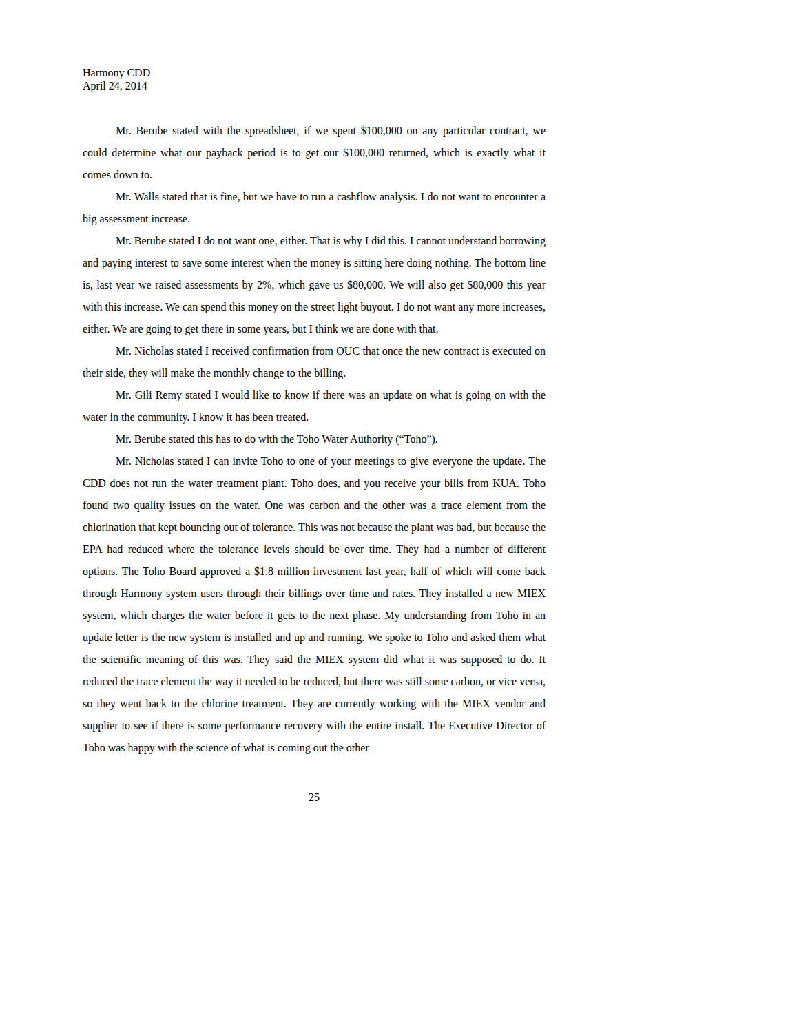Harmony CDD
April 24, 2014
Mr. Berube stated with the spreadsheet, if we spent $100,000 on any particular contract, we could determine what our payback period is to get our $100,000 returned, which is exactly what it comes down to.
Mr. Walls stated that is fine, but we have to run a cashflow analysis. I do not want to encounter a big assessment increase.
Mr. Berube stated I do not want one, either. That is why I did this. I cannot understand borrowing and paying interest to save some interest when the money is sitting here doing nothing. The bottom line is, last year we raised assessments by 2%, which gave us $80,000. We will also get $80,000 this year with this increase. We can spend this money on the street light buyout. I do not want any more increases, either. We are going to get there in some years, but I think we are done with that.
Mr. Nicholas stated I received confirmation from OUC that once the new contract is executed on their side, they will make the monthly change to the billing.
Mr. Gili Remy stated I would like to know if there was an update on what is going on with the water in the community. I know it has been treated.
Mr. Berube stated this has to do with the Toho Water Authority (“Toho”).
Mr. Nicholas stated I can invite Toho to one of your meetings to give everyone the update. The CDD does not run the water treatment plant. Toho does, and you receive your bills from KUA. Toho found two quality issues on the water. One was carbon and the other was a trace element from the chlorination that kept bouncing out of tolerance. This was not because the plant was bad, but because the EPA had reduced where the tolerance levels should be over time. They had a number of different options. The Toho Board approved a $1.8 million investment last year, half of which will come back through Harmony system users through their billings over time and rates. They installed a new MIEX system, which charges the water before it gets to the next phase. My understanding from Toho in an update letter is the new system is installed and up and running. We spoke to Toho and asked them what the scientific meaning of this was. They said the MIEX system did what it was supposed to do. It reduced the trace element the way it needed to be reduced, but there was still some carbon, or vice versa, so they went back to the chlorine treatment. They are currently working with the MIEX vendor and supplier to see if there is some performance recovery with the entire install. The Executive Director of Toho was happy with the science of what is coming out the other
25